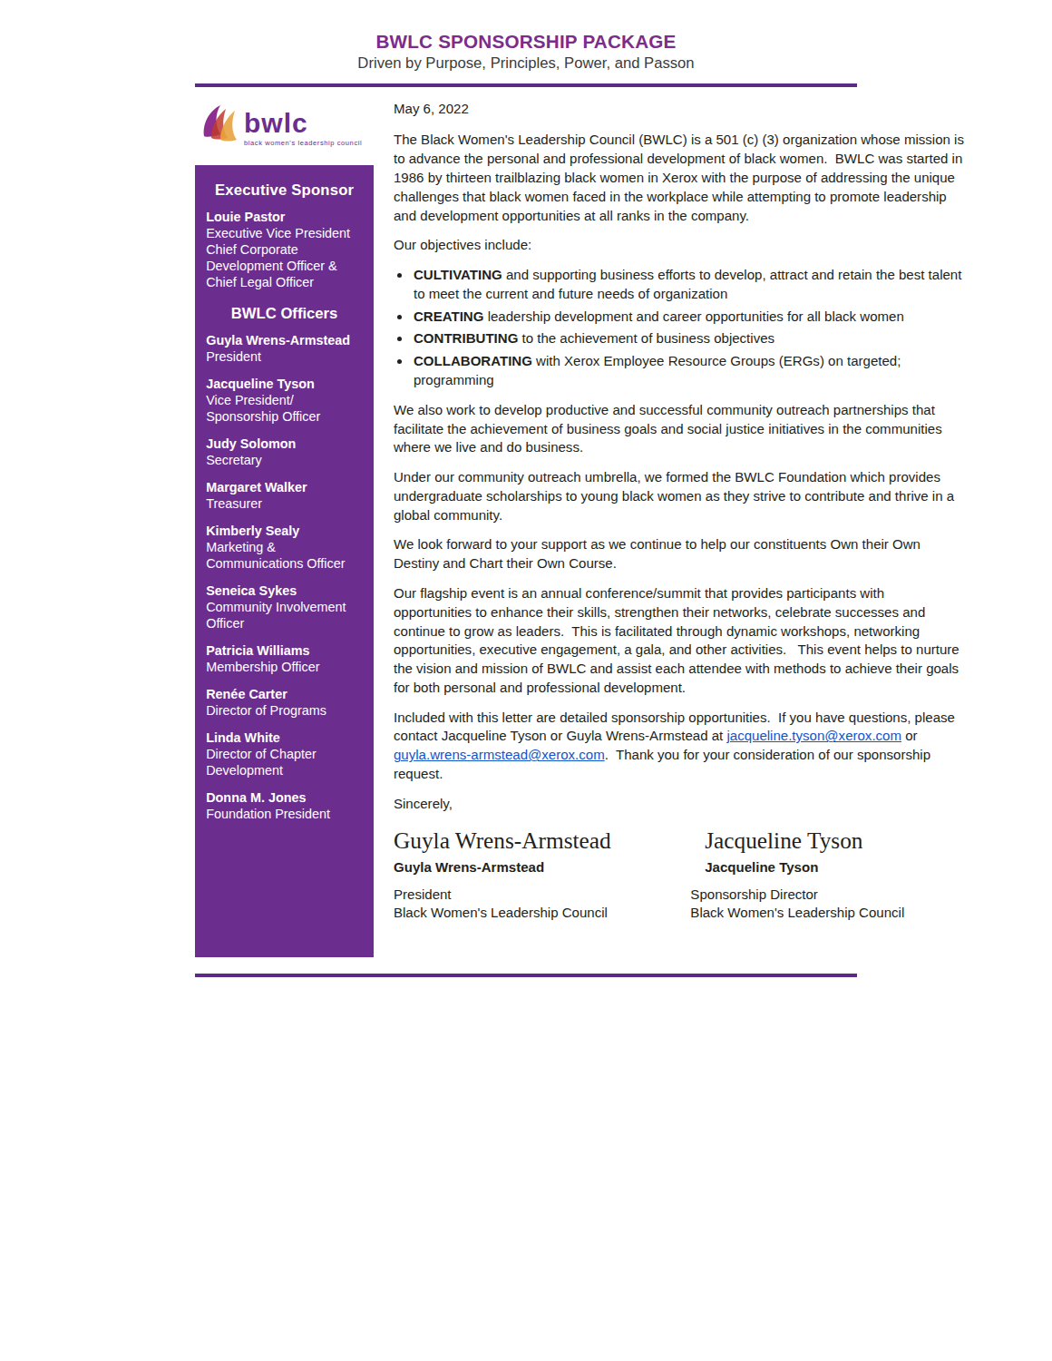BWLC SPONSORSHIP PACKAGE
Driven by Purpose, Principles, Power, and Passon
bwlc black women's leadership council
Executive Sponsor
Louie Pastor Executive Vice President Chief Corporate Development Officer & Chief Legal Officer
BWLC Officers
Guyla Wrens-Armstead President
Jacqueline Tyson Vice President/ Sponsorship Officer
Judy Solomon Secretary
Margaret Walker Treasurer
Kimberly Sealy Marketing & Communications Officer
Seneica Sykes Community Involvement Officer
Patricia Williams Membership Officer
Renée Carter Director of Programs
Linda White Director of Chapter Development
Donna M. Jones Foundation President
May 6, 2022
The Black Women's Leadership Council (BWLC) is a 501 (c) (3) organization whose mission is to advance the personal and professional development of black women. BWLC was started in 1986 by thirteen trailblazing black women in Xerox with the purpose of addressing the unique challenges that black women faced in the workplace while attempting to promote leadership and development opportunities at all ranks in the company.
Our objectives include:
CULTIVATING and supporting business efforts to develop, attract and retain the best talent to meet the current and future needs of organization
CREATING leadership development and career opportunities for all black women
CONTRIBUTING to the achievement of business objectives
COLLABORATING with Xerox Employee Resource Groups (ERGs) on targeted; programming
We also work to develop productive and successful community outreach partnerships that facilitate the achievement of business goals and social justice initiatives in the communities where we live and do business.
Under our community outreach umbrella, we formed the BWLC Foundation which provides undergraduate scholarships to young black women as they strive to contribute and thrive in a global community.
We look forward to your support as we continue to help our constituents Own their Own Destiny and Chart their Own Course.
Our flagship event is an annual conference/summit that provides participants with opportunities to enhance their skills, strengthen their networks, celebrate successes and continue to grow as leaders. This is facilitated through dynamic workshops, networking opportunities, executive engagement, a gala, and other activities. This event helps to nurture the vision and mission of BWLC and assist each attendee with methods to achieve their goals for both personal and professional development.
Included with this letter are detailed sponsorship opportunities. If you have questions, please contact Jacqueline Tyson or Guyla Wrens-Armstead at jacqueline.tyson@xerox.com or guyla.wrens-armstead@xerox.com. Thank you for your consideration of our sponsorship request.
Sincerely,
Guyla Wrens-Armstead
Jacqueline Tyson
Guyla Wrens-Armstead
Jacqueline Tyson
President
Black Women's Leadership Council
Sponsorship Director
Black Women's Leadership Council